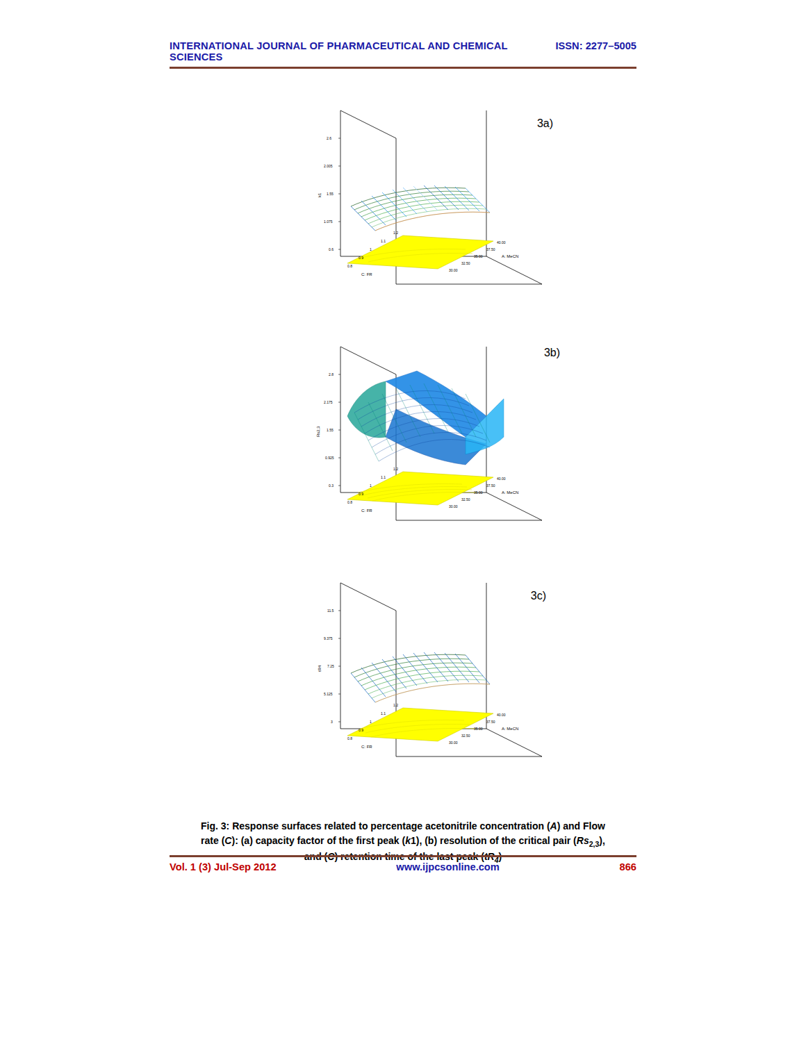INTERNATIONAL JOURNAL OF PHARMACEUTICAL AND CHEMICAL SCIENCES ISSN: 2277–5005
3a) 2.6 2.005 1.55 1.075 0.6 k1 40.00 37.50 35.00 32.50 30.00 A: MeCN 1.2 1.1 1 0.9 0.8 C: FR
3b) 2.8 2.175 1.55 0.925 0.3 Rs2,3 40.00 37.50 35.00 32.50 30.00 A: MeCN 1.2 1.1 1 0.9 0.8 C: FR
3c) 11.5 9.375 7.25 5.125 3 tR4 40.00 37.50 35.00 32.50 30.00 A: MeCN 1.2 1.1 1 0.9 0.8 C: FR
Fig. 3: Response surfaces related to percentage acetonitrile concentration (A) and Flow rate (C): (a) capacity factor of the first peak (k1), (b) resolution of the critical pair (Rs2,3), and (C) retention time of the last peak (tR4)
Vol. 1 (3) Jul-Sep 2012 www.ijpcsonline.com 866